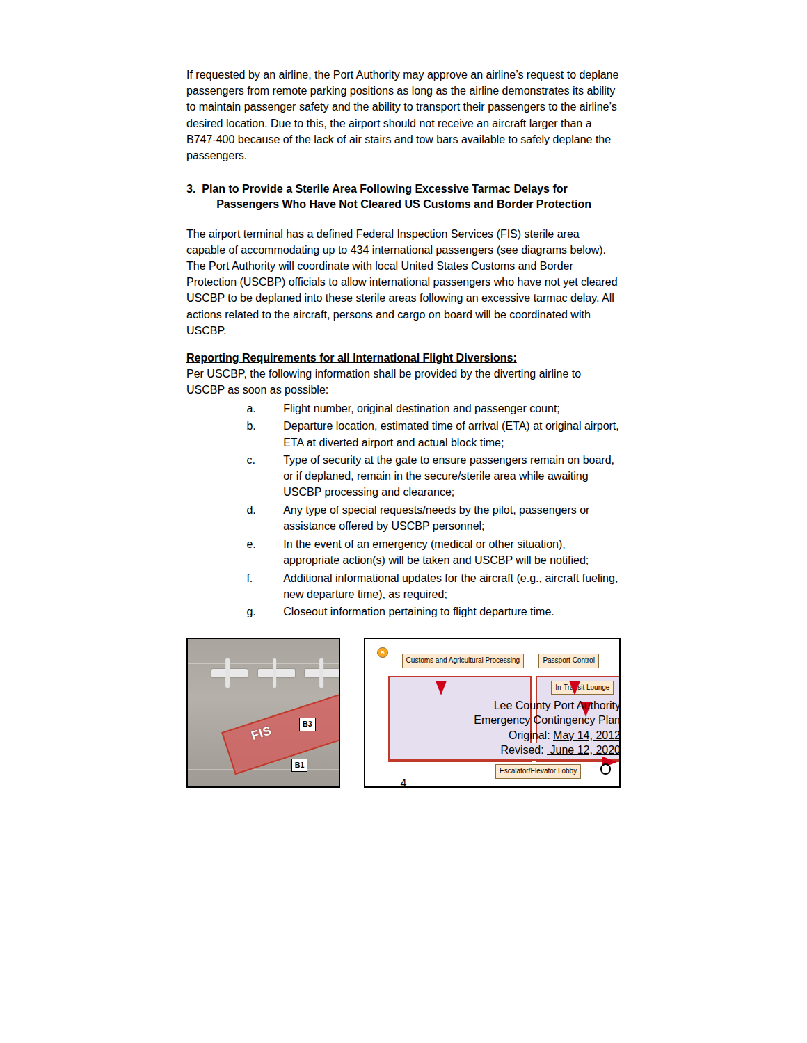If requested by an airline, the Port Authority may approve an airline’s request to deplane passengers from remote parking positions as long as the airline demonstrates its ability to maintain passenger safety and the ability to transport their passengers to the airline’s desired location. Due to this, the airport should not receive an aircraft larger than a B747-400 because of the lack of air stairs and tow bars available to safely deplane the passengers.
3. Plan to Provide a Sterile Area Following Excessive Tarmac Delays for Passengers Who Have Not Cleared US Customs and Border Protection
The airport terminal has a defined Federal Inspection Services (FIS) sterile area capable of accommodating up to 434 international passengers (see diagrams below). The Port Authority will coordinate with local United States Customs and Border Protection (USCBP) officials to allow international passengers who have not yet cleared USCBP to be deplaned into these sterile areas following an excessive tarmac delay. All actions related to the aircraft, persons and cargo on board will be coordinated with USCBP.
Reporting Requirements for all International Flight Diversions:
Per USCBP, the following information shall be provided by the diverting airline to USCBP as soon as possible:
a. Flight number, original destination and passenger count;
b. Departure location, estimated time of arrival (ETA) at original airport, ETA at diverted airport and actual block time;
c. Type of security at the gate to ensure passengers remain on board, or if deplaned, remain in the secure/sterile area while awaiting USCBP processing and clearance;
d. Any type of special requests/needs by the pilot, passengers or assistance offered by USCBP personnel;
e. In the event of an emergency (medical or other situation), appropriate action(s) will be taken and USCBP will be notified;
f. Additional informational updates for the aircraft (e.g., aircraft fueling, new departure time), as required;
g. Closeout information pertaining to flight departure time.
FIS
B3
B1
Customs and Agricultural Processing
Passport Control
In-Transit Lounge
Escalator/Elevator Lobby
A
B
Lee County Port Authority
Emergency Contingency Plan
Original: May 14, 2012
Revised: June 12, 2020
4